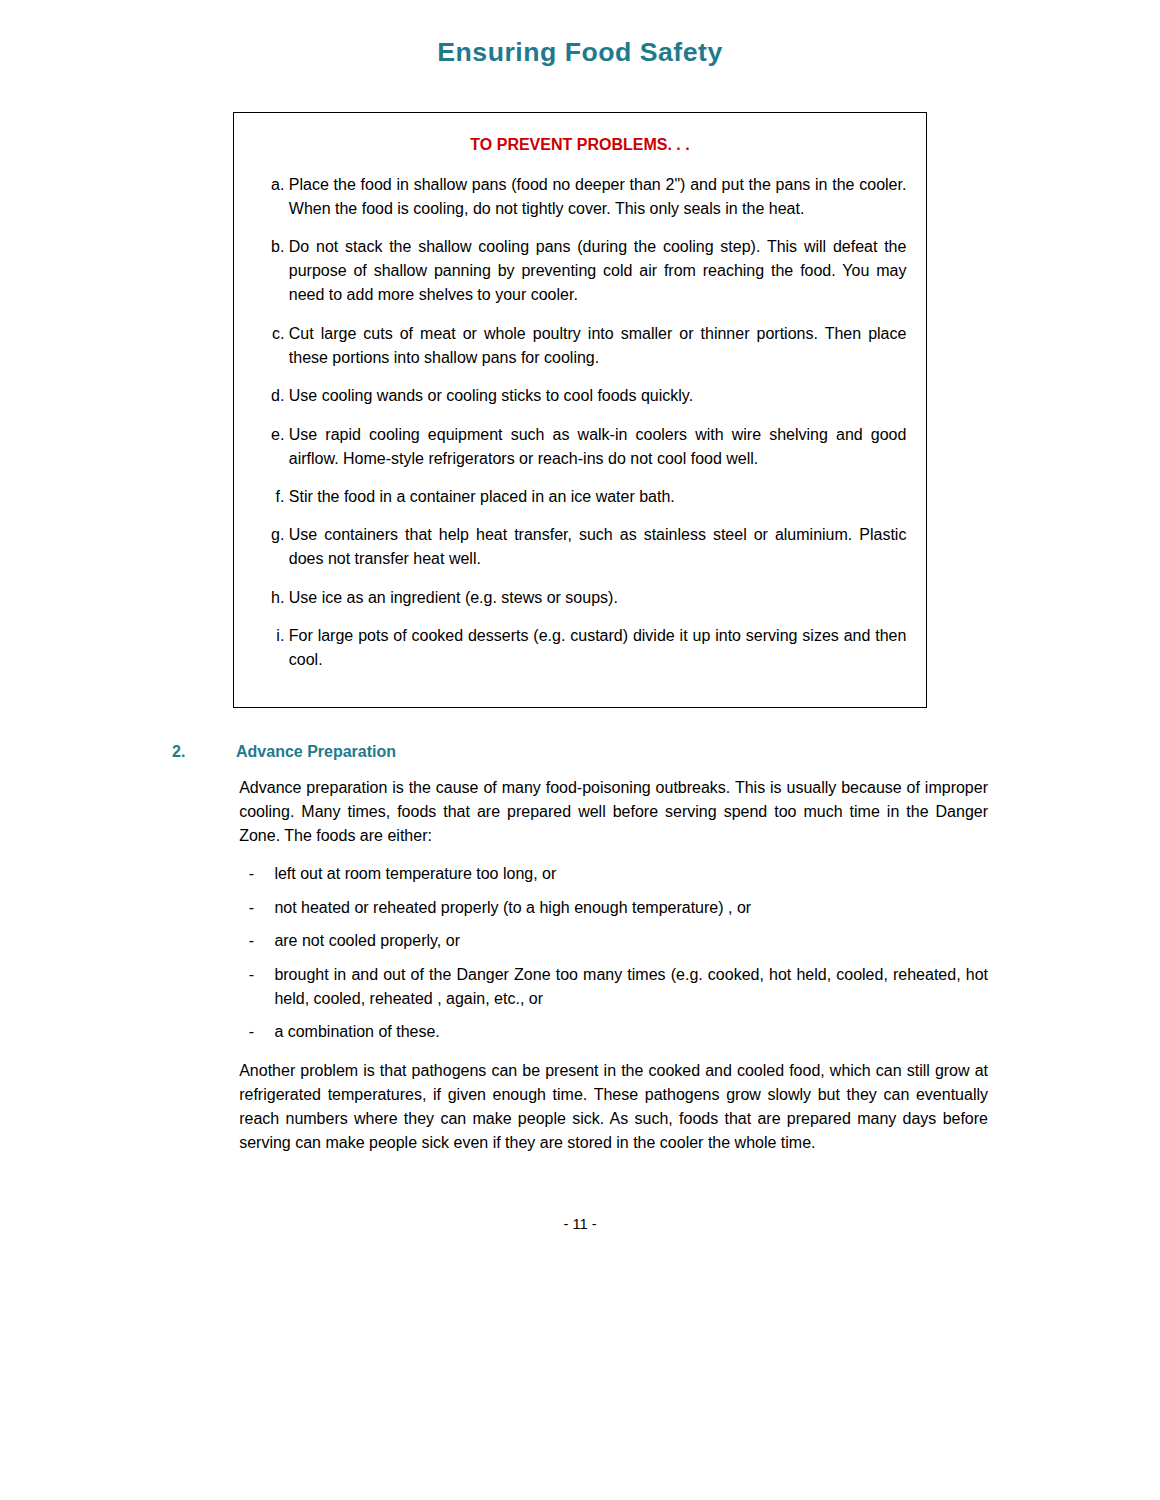Ensuring Food Safety
TO PREVENT PROBLEMS. . .
Place the food in shallow pans (food no deeper than 2") and put the pans in the cooler. When the food is cooling, do not tightly cover. This only seals in the heat.
Do not stack the shallow cooling pans (during the cooling step). This will defeat the purpose of shallow panning by preventing cold air from reaching the food. You may need to add more shelves to your cooler.
Cut large cuts of meat or whole poultry into smaller or thinner portions. Then place these portions into shallow pans for cooling.
Use cooling wands or cooling sticks to cool foods quickly.
Use rapid cooling equipment such as walk-in coolers with wire shelving and good airflow. Home-style refrigerators or reach-ins do not cool food well.
Stir the food in a container placed in an ice water bath.
Use containers that help heat transfer, such as stainless steel or aluminium. Plastic does not transfer heat well.
Use ice as an ingredient (e.g. stews or soups).
For large pots of cooked desserts (e.g. custard) divide it up into serving sizes and then cool.
2. Advance Preparation
Advance preparation is the cause of many food-poisoning outbreaks. This is usually because of improper cooling. Many times, foods that are prepared well before serving spend too much time in the Danger Zone. The foods are either:
left out at room temperature too long, or
not heated or reheated properly (to a high enough temperature) , or
are not cooled properly, or
brought in and out of the Danger Zone too many times (e.g. cooked, hot held, cooled, reheated, hot held, cooled, reheated , again, etc., or
a combination of these.
Another problem is that pathogens can be present in the cooked and cooled food, which can still grow at refrigerated temperatures, if given enough time. These pathogens grow slowly but they can eventually reach numbers where they can make people sick. As such, foods that are prepared many days before serving can make people sick even if they are stored in the cooler the whole time.
- 11 -